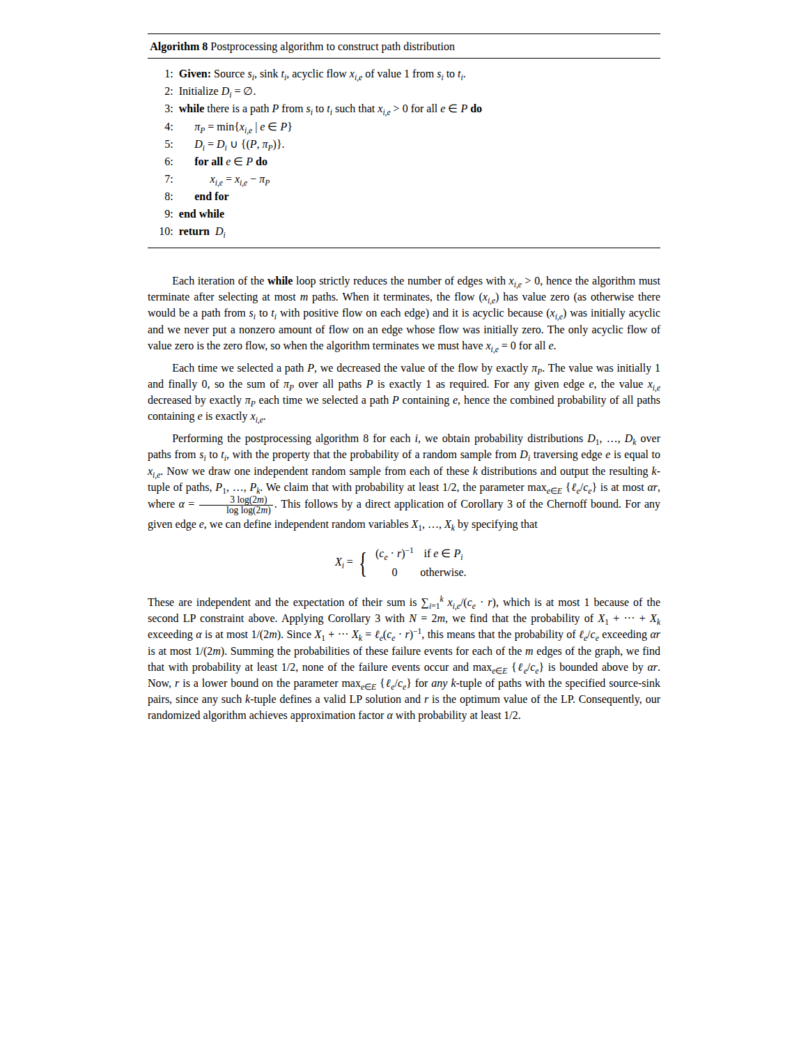Algorithm 8 Postprocessing algorithm to construct path distribution
Given: Source si, sink ti, acyclic flow xi,e of value 1 from si to ti.
Initialize Di = ∅.
while there is a path P from si to ti such that xi,e > 0 for all e ∈ P do
πP = min{xi,e | e ∈ P}
Di = Di ∪ {(P, πP)}.
for all e ∈ P do
xi,e = xi,e − πP
end for
end while
return Di
Each iteration of the while loop strictly reduces the number of edges with xi,e > 0, hence the algorithm must terminate after selecting at most m paths. When it terminates, the flow (xi,e) has value zero (as otherwise there would be a path from si to ti with positive flow on each edge) and it is acyclic because (xi,e) was initially acyclic and we never put a nonzero amount of flow on an edge whose flow was initially zero. The only acyclic flow of value zero is the zero flow, so when the algorithm terminates we must have xi,e = 0 for all e.
Each time we selected a path P, we decreased the value of the flow by exactly πP. The value was initially 1 and finally 0, so the sum of πP over all paths P is exactly 1 as required. For any given edge e, the value xi,e decreased by exactly πP each time we selected a path P containing e, hence the combined probability of all paths containing e is exactly xi,e.
Performing the postprocessing algorithm 8 for each i, we obtain probability distributions D1, …, Dk over paths from si to ti, with the property that the probability of a random sample from Di traversing edge e is equal to xi,e. Now we draw one independent random sample from each of these k distributions and output the resulting k-tuple of paths, P1, …, Pk. We claim that with probability at least 1/2, the parameter maxe∈E {ℓe/ce} is at most αr, where α = 3 log(2m) log log(2m). This follows by a direct application of Corollary 3 of the Chernoff bound. For any given edge e, we can define independent random variables X1, …, Xk by specifying that
Xi = {
| ( c e · r ) −1 | if e ∈ P i |
| 0 | otherwise. |
These are independent and the expectation of their sum is ∑i=1k xi,e/(ce · r), which is at most 1 because of the second LP constraint above. Applying Corollary 3 with N = 2m, we find that the probability of X1 + ··· + Xk exceeding α is at most 1/(2m). Since X1 + ··· Xk = ℓe(ce · r)−1, this means that the probability of ℓe/ce exceeding αr is at most 1/(2m). Summing the probabilities of these failure events for each of the m edges of the graph, we find that with probability at least 1/2, none of the failure events occur and maxe∈E {ℓe/ce} is bounded above by αr. Now, r is a lower bound on the parameter maxe∈E {ℓe/ce} for any k-tuple of paths with the specified source-sink pairs, since any such k-tuple defines a valid LP solution and r is the optimum value of the LP. Consequently, our randomized algorithm achieves approximation factor α with probability at least 1/2.